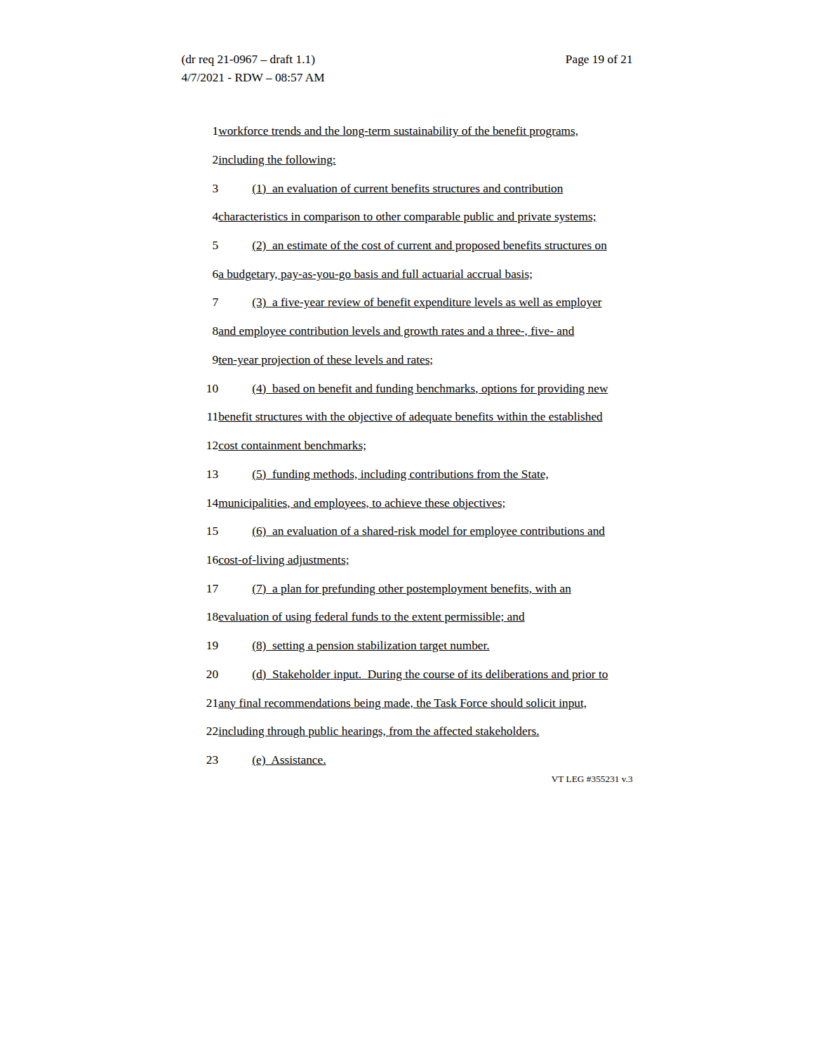(dr req 21-0967 – draft 1.1)
4/7/2021 - RDW – 08:57 AM
Page 19 of 21
| 1 | workforce trends and the long-term sustainability of the benefit programs, |
| 2 | including the following: |
| 3 | (1) an evaluation of current benefits structures and contribution |
| 4 | characteristics in comparison to other comparable public and private systems; |
| 5 | (2) an estimate of the cost of current and proposed benefits structures on |
| 6 | a budgetary, pay-as-you-go basis and full actuarial accrual basis; |
| 7 | (3) a five-year review of benefit expenditure levels as well as employer |
| 8 | and employee contribution levels and growth rates and a three-, five- and |
| 9 | ten-year projection of these levels and rates; |
| 10 | (4) based on benefit and funding benchmarks, options for providing new |
| 11 | benefit structures with the objective of adequate benefits within the established |
| 12 | cost containment benchmarks; |
| 13 | (5) funding methods, including contributions from the State, |
| 14 | municipalities, and employees, to achieve these objectives; |
| 15 | (6) an evaluation of a shared-risk model for employee contributions and |
| 16 | cost-of-living adjustments; |
| 17 | (7) a plan for prefunding other postemployment benefits, with an |
| 18 | evaluation of using federal funds to the extent permissible; and |
| 19 | (8) setting a pension stabilization target number. |
| 20 | (d) Stakeholder input. During the course of its deliberations and prior to |
| 21 | any final recommendations being made, the Task Force should solicit input, |
| 22 | including through public hearings, from the affected stakeholders. |
| 23 | (e) Assistance. |
VT LEG #355231 v.3